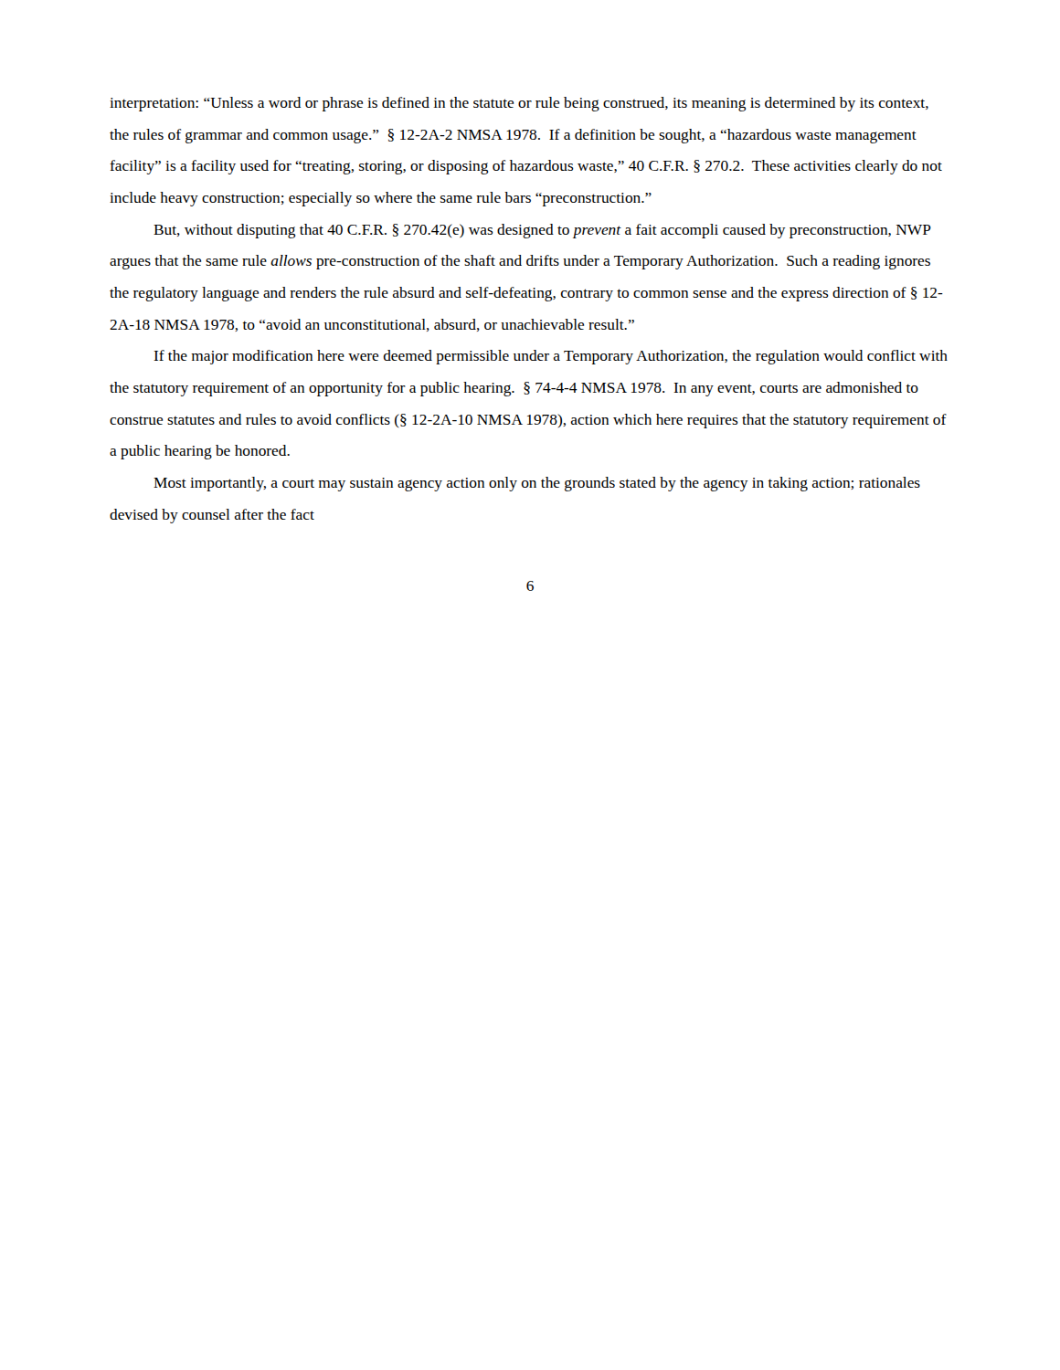interpretation: “Unless a word or phrase is defined in the statute or rule being construed, its meaning is determined by its context, the rules of grammar and common usage.” § 12-2A-2 NMSA 1978. If a definition be sought, a “hazardous waste management facility” is a facility used for “treating, storing, or disposing of hazardous waste,” 40 C.F.R. § 270.2. These activities clearly do not include heavy construction; especially so where the same rule bars “preconstruction.”
But, without disputing that 40 C.F.R. § 270.42(e) was designed to prevent a fait accompli caused by preconstruction, NWP argues that the same rule allows pre-construction of the shaft and drifts under a Temporary Authorization. Such a reading ignores the regulatory language and renders the rule absurd and self-defeating, contrary to common sense and the express direction of § 12-2A-18 NMSA 1978, to “avoid an unconstitutional, absurd, or unachievable result.”
If the major modification here were deemed permissible under a Temporary Authorization, the regulation would conflict with the statutory requirement of an opportunity for a public hearing. § 74-4-4 NMSA 1978. In any event, courts are admonished to construe statutes and rules to avoid conflicts (§ 12-2A-10 NMSA 1978), action which here requires that the statutory requirement of a public hearing be honored.
Most importantly, a court may sustain agency action only on the grounds stated by the agency in taking action; rationales devised by counsel after the fact
6